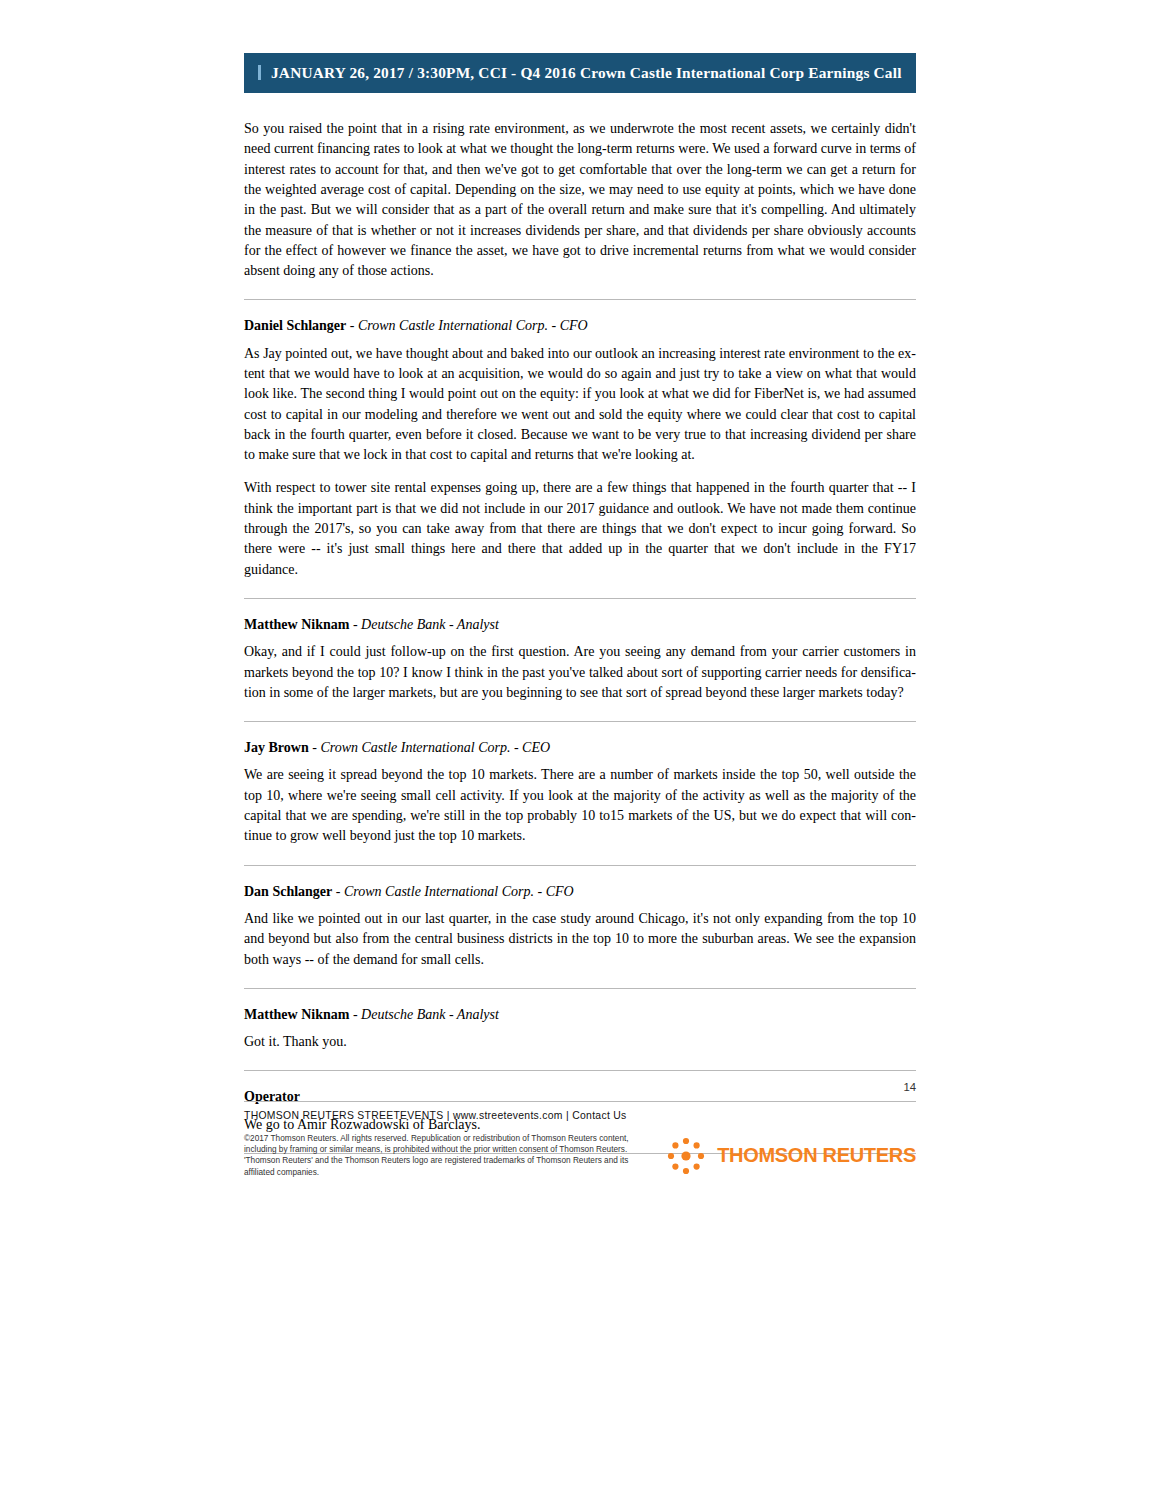JANUARY 26, 2017 / 3:30PM, CCI - Q4 2016 Crown Castle International Corp Earnings Call
So you raised the point that in a rising rate environment, as we underwrote the most recent assets, we certainly didn't need current financing rates to look at what we thought the long-term returns were. We used a forward curve in terms of interest rates to account for that, and then we've got to get comfortable that over the long-term we can get a return for the weighted average cost of capital. Depending on the size, we may need to use equity at points, which we have done in the past. But we will consider that as a part of the overall return and make sure that it's compelling. And ultimately the measure of that is whether or not it increases dividends per share, and that dividends per share obviously accounts for the effect of however we finance the asset, we have got to drive incremental returns from what we would consider absent doing any of those actions.
Daniel Schlanger - Crown Castle International Corp. - CFO
As Jay pointed out, we have thought about and baked into our outlook an increasing interest rate environment to the extent that we would have to look at an acquisition, we would do so again and just try to take a view on what that would look like. The second thing I would point out on the equity: if you look at what we did for FiberNet is, we had assumed cost to capital in our modeling and therefore we went out and sold the equity where we could clear that cost to capital back in the fourth quarter, even before it closed. Because we want to be very true to that increasing dividend per share to make sure that we lock in that cost to capital and returns that we're looking at.
With respect to tower site rental expenses going up, there are a few things that happened in the fourth quarter that -- I think the important part is that we did not include in our 2017 guidance and outlook. We have not made them continue through the 2017's, so you can take away from that there are things that we don't expect to incur going forward. So there were -- it's just small things here and there that added up in the quarter that we don't include in the FY17 guidance.
Matthew Niknam - Deutsche Bank - Analyst
Okay, and if I could just follow-up on the first question. Are you seeing any demand from your carrier customers in markets beyond the top 10? I know I think in the past you've talked about sort of supporting carrier needs for densification in some of the larger markets, but are you beginning to see that sort of spread beyond these larger markets today?
Jay Brown - Crown Castle International Corp. - CEO
We are seeing it spread beyond the top 10 markets. There are a number of markets inside the top 50, well outside the top 10, where we're seeing small cell activity. If you look at the majority of the activity as well as the majority of the capital that we are spending, we're still in the top probably 10 to15 markets of the US, but we do expect that will continue to grow well beyond just the top 10 markets.
Dan Schlanger - Crown Castle International Corp. - CFO
And like we pointed out in our last quarter, in the case study around Chicago, it's not only expanding from the top 10 and beyond but also from the central business districts in the top 10 to more the suburban areas. We see the expansion both ways -- of the demand for small cells.
Matthew Niknam - Deutsche Bank - Analyst
Got it. Thank you.
Operator
We go to Amir Rozwadowski of Barclays.
14
THOMSON REUTERS STREETEVENTS | www.streetevents.com | Contact Us
©2017 Thomson Reuters. All rights reserved. Republication or redistribution of Thomson Reuters content, including by framing or similar means, is prohibited without the prior written consent of Thomson Reuters. 'Thomson Reuters' and the Thomson Reuters logo are registered trademarks of Thomson Reuters and its affiliated companies.
THOMSON REUTERS